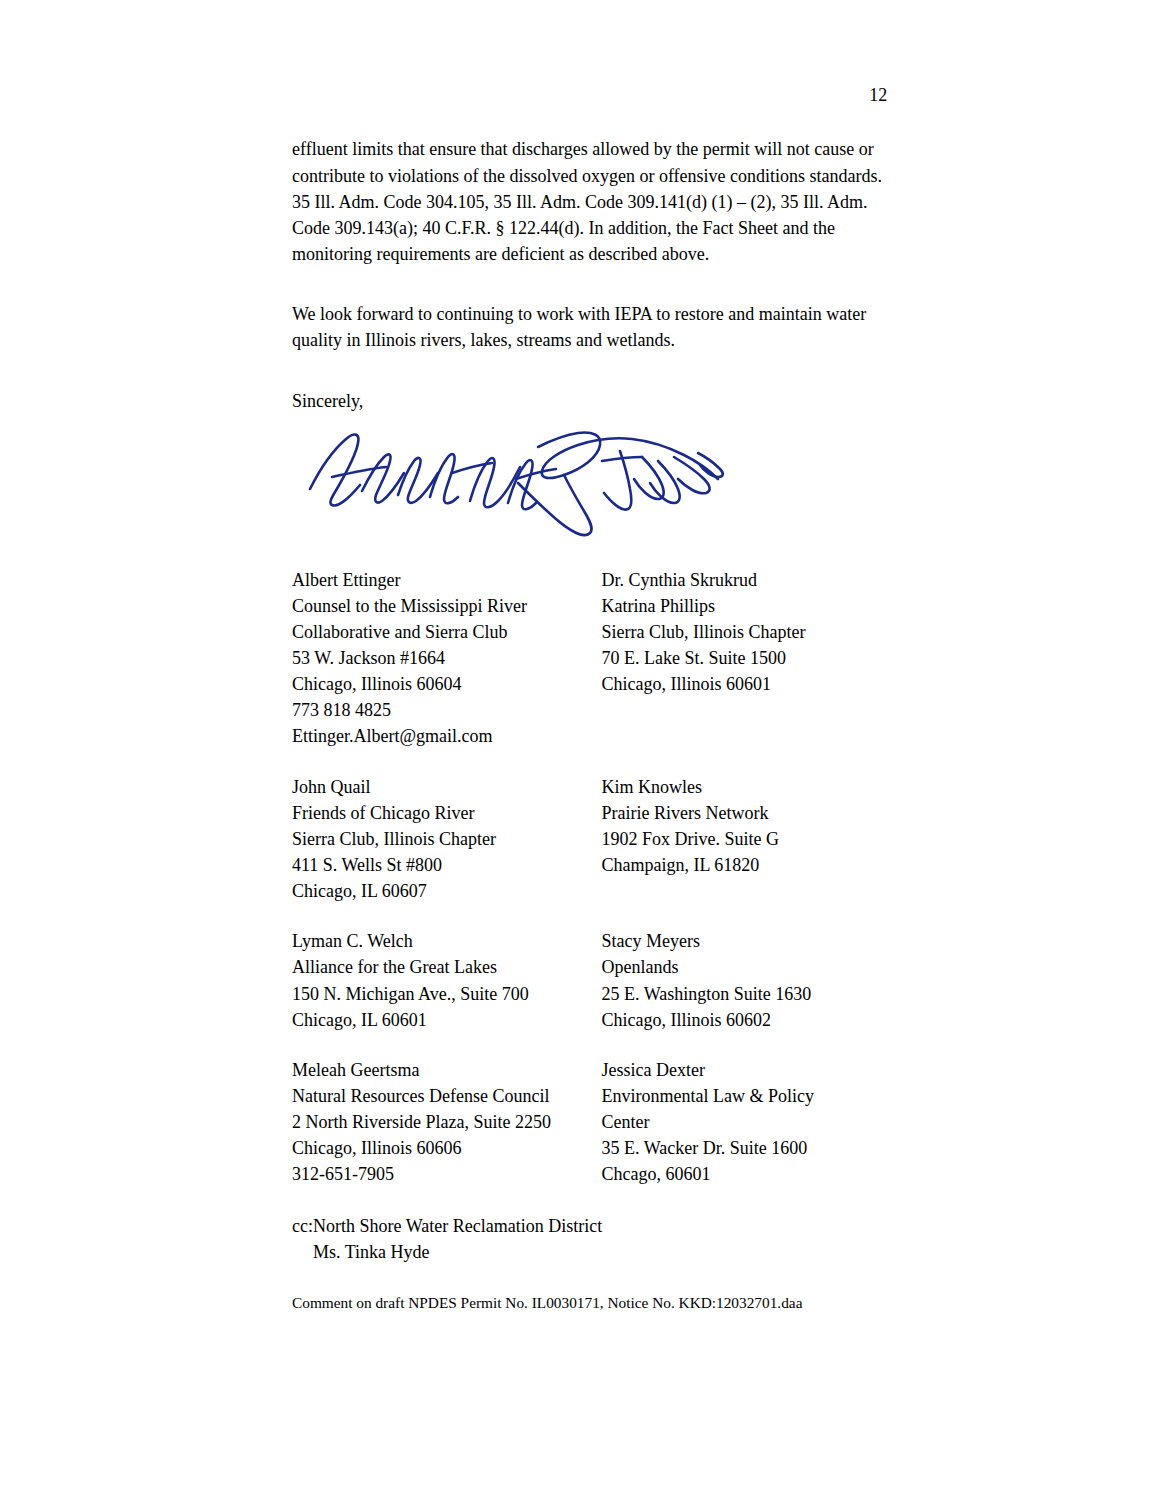12
effluent limits that ensure that discharges allowed by the permit will not cause or contribute to violations of the dissolved oxygen or offensive conditions standards. 35 Ill. Adm. Code 304.105, 35 Ill. Adm. Code 309.141(d) (1) – (2), 35 Ill. Adm. Code 309.143(a); 40 C.F.R. § 122.44(d). In addition, the Fact Sheet and the monitoring requirements are deficient as described above.
We look forward to continuing to work with IEPA to restore and maintain water quality in Illinois rivers, lakes, streams and wetlands.
Sincerely,
| Albert Ettinger Counsel to the Mississippi River Collaborative and Sierra Club 53 W. Jackson #1664 Chicago, Illinois 60604 773 818 4825 Ettinger.Albert@gmail.com | Dr. Cynthia Skrukrud Katrina Phillips Sierra Club, Illinois Chapter 70 E. Lake St. Suite 1500 Chicago, Illinois 60601 |
| John Quail Friends of Chicago River Sierra Club, Illinois Chapter 411 S. Wells St #800 Chicago, IL 60607 | Kim Knowles Prairie Rivers Network 1902 Fox Drive. Suite G Champaign, IL 61820 |
| Lyman C. Welch Alliance for the Great Lakes 150 N. Michigan Ave., Suite 700 Chicago, IL 60601 | Stacy Meyers Openlands 25 E. Washington Suite 1630 Chicago, Illinois 60602 |
| Meleah Geertsma Natural Resources Defense Council 2 North Riverside Plaza, Suite 2250 Chicago, Illinois 60606 312-651-7905 | Jessica Dexter Environmental Law & Policy Center 35 E. Wacker Dr. Suite 1600 Chcago, 60601 |
| cc: | North Shore Water Reclamation District Ms. Tinka Hyde |
Comment on draft NPDES Permit No. IL0030171, Notice No. KKD:12032701.daa